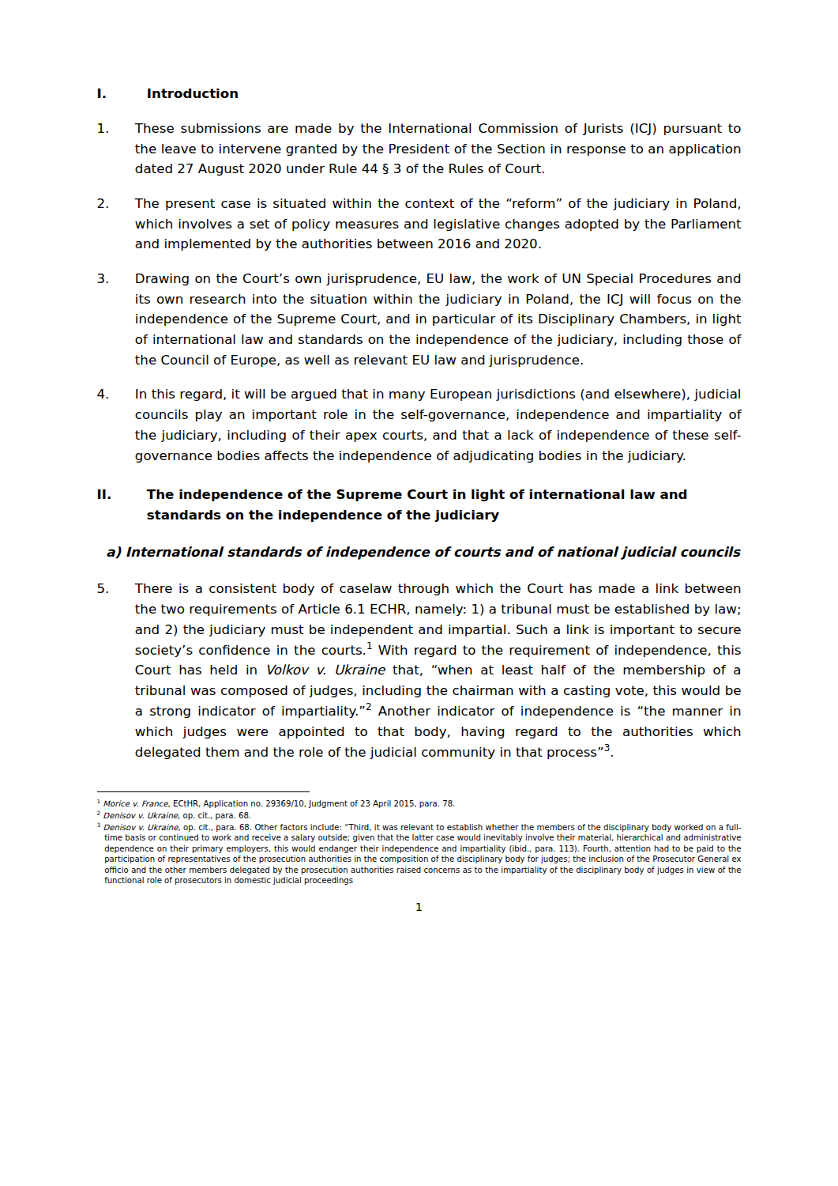I. Introduction
These submissions are made by the International Commission of Jurists (ICJ) pursuant to the leave to intervene granted by the President of the Section in response to an application dated 27 August 2020 under Rule 44 § 3 of the Rules of Court.
The present case is situated within the context of the “reform” of the judiciary in Poland, which involves a set of policy measures and legislative changes adopted by the Parliament and implemented by the authorities between 2016 and 2020.
Drawing on the Court’s own jurisprudence, EU law, the work of UN Special Procedures and its own research into the situation within the judiciary in Poland, the ICJ will focus on the independence of the Supreme Court, and in particular of its Disciplinary Chambers, in light of international law and standards on the independence of the judiciary, including those of the Council of Europe, as well as relevant EU law and jurisprudence.
In this regard, it will be argued that in many European jurisdictions (and elsewhere), judicial councils play an important role in the self-governance, independence and impartiality of the judiciary, including of their apex courts, and that a lack of independence of these self-governance bodies affects the independence of adjudicating bodies in the judiciary.
II. The independence of the Supreme Court in light of international law and standards on the independence of the judiciary
a) International standards of independence of courts and of national judicial councils
There is a consistent body of caselaw through which the Court has made a link between the two requirements of Article 6.1 ECHR, namely: 1) a tribunal must be established by law; and 2) the judiciary must be independent and impartial. Such a link is important to secure society’s confidence in the courts.1 With regard to the requirement of independence, this Court has held in Volkov v. Ukraine that, “when at least half of the membership of a tribunal was composed of judges, including the chairman with a casting vote, this would be a strong indicator of impartiality.”2 Another indicator of independence is “the manner in which judges were appointed to that body, having regard to the authorities which delegated them and the role of the judicial community in that process”3.
1 Morice v. France, ECtHR, Application no. 29369/10, Judgment of 23 April 2015, para. 78.
2 Denisov v. Ukraine, op. cit., para. 68.
3 Denisov v. Ukraine, op. cit., para. 68. Other factors include: “Third, it was relevant to establish whether the members of the disciplinary body worked on a full-time basis or continued to work and receive a salary outside; given that the latter case would inevitably involve their material, hierarchical and administrative dependence on their primary employers, this would endanger their independence and impartiality (ibid., para. 113). Fourth, attention had to be paid to the participation of representatives of the prosecution authorities in the composition of the disciplinary body for judges; the inclusion of the Prosecutor General ex officio and the other members delegated by the prosecution authorities raised concerns as to the impartiality of the disciplinary body of judges in view of the functional role of prosecutors in domestic judicial proceedings
1